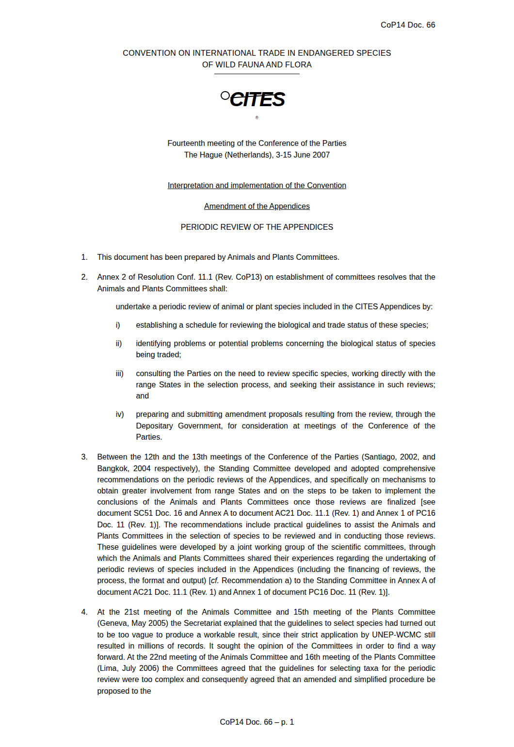CoP14 Doc. 66
CONVENTION ON INTERNATIONAL TRADE IN ENDANGERED SPECIES
OF WILD FAUNA AND FLORA
CITES
®
Fourteenth meeting of the Conference of the Parties
The Hague (Netherlands), 3-15 June 2007
Interpretation and implementation of the Convention
Amendment of the Appendices
PERIODIC REVIEW OF THE APPENDICES
This document has been prepared by Animals and Plants Committees.
Annex 2 of Resolution Conf. 11.1 (Rev. CoP13) on establishment of committees resolves that the Animals and Plants Committees shall:
undertake a periodic review of animal or plant species included in the CITES Appendices by:
establishing a schedule for reviewing the biological and trade status of these species;
identifying problems or potential problems concerning the biological status of species being traded;
consulting the Parties on the need to review specific species, working directly with the range States in the selection process, and seeking their assistance in such reviews; and
preparing and submitting amendment proposals resulting from the review, through the Depositary Government, for consideration at meetings of the Conference of the Parties.
Between the 12th and the 13th meetings of the Conference of the Parties (Santiago, 2002, and Bangkok, 2004 respectively), the Standing Committee developed and adopted comprehensive recommendations on the periodic reviews of the Appendices, and specifically on mechanisms to obtain greater involvement from range States and on the steps to be taken to implement the conclusions of the Animals and Plants Committees once those reviews are finalized [see document SC51 Doc. 16 and Annex A to document AC21 Doc. 11.1 (Rev. 1) and Annex 1 of PC16 Doc. 11 (Rev. 1)]. The recommendations include practical guidelines to assist the Animals and Plants Committees in the selection of species to be reviewed and in conducting those reviews. These guidelines were developed by a joint working group of the scientific committees, through which the Animals and Plants Committees shared their experiences regarding the undertaking of periodic reviews of species included in the Appendices (including the financing of reviews, the process, the format and output) [cf. Recommendation a) to the Standing Committee in Annex A of document AC21 Doc. 11.1 (Rev. 1) and Annex 1 of document PC16 Doc. 11 (Rev. 1)].
At the 21st meeting of the Animals Committee and 15th meeting of the Plants Committee (Geneva, May 2005) the Secretariat explained that the guidelines to select species had turned out to be too vague to produce a workable result, since their strict application by UNEP-WCMC still resulted in millions of records. It sought the opinion of the Committees in order to find a way forward. At the 22nd meeting of the Animals Committee and 16th meeting of the Plants Committee (Lima, July 2006) the Committees agreed that the guidelines for selecting taxa for the periodic review were too complex and consequently agreed that an amended and simplified procedure be proposed to the
CoP14 Doc. 66 – p. 1